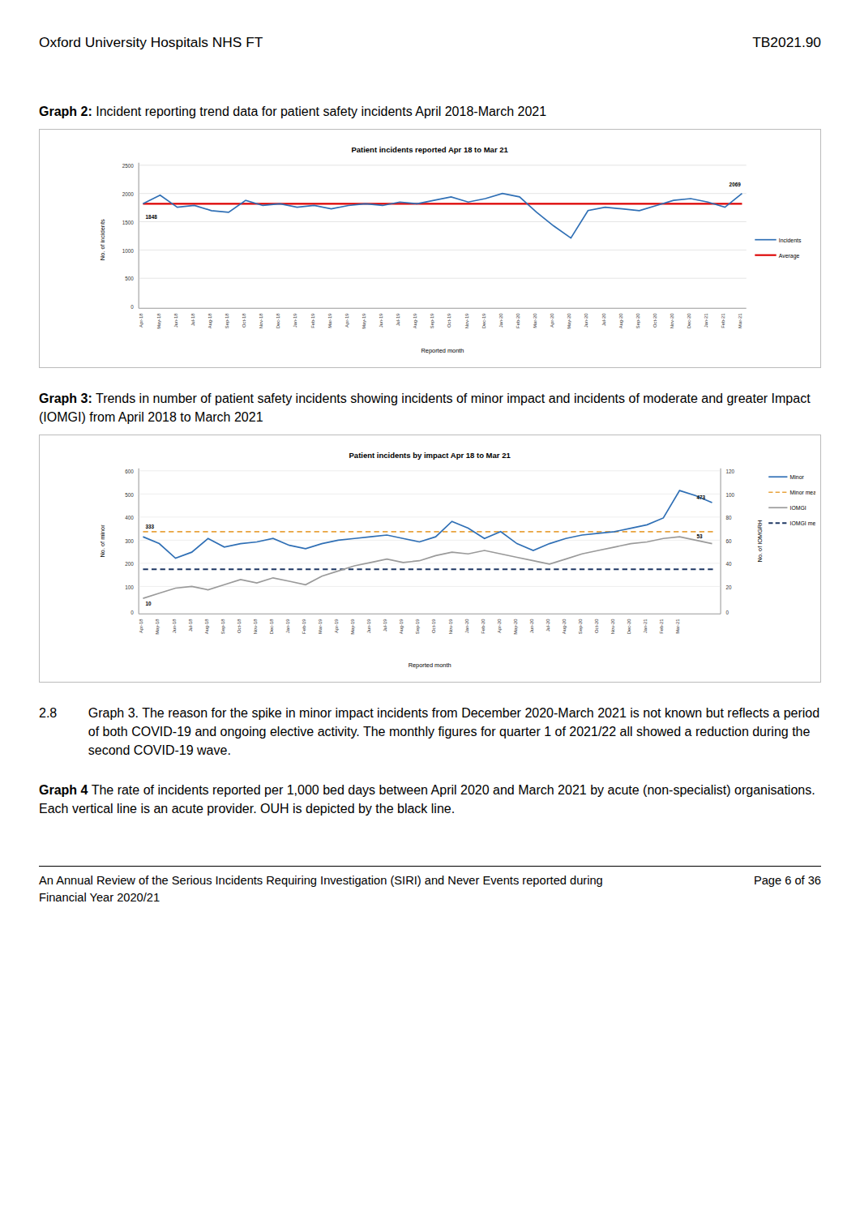Oxford University Hospitals NHS FT
TB2021.90
Graph 2: Incident reporting trend data for patient safety incidents April 2018-March 2021
Patient incidents reported Apr 18 to Mar 21 2500 2000 1500 1000 500 0 No. of incidents 1848 2069 Apr-18 May-18 Jun-18 Jul-18 Aug-18 Sep-18 Oct-18 Nov-18 Dec-18 Jan-19 Feb-19 Mar-19 Apr-19 May-19 Jun-19 Jul-19 Aug-19 Sep-19 Oct-19 Nov-19 Dec-19 Jan-20 Feb-20 Mar-20 Apr-20 May-20 Jun-20 Jul-20 Aug-20 Sep-20 Oct-20 Nov-20 Dec-20 Jan-21 Feb-21 Mar-21 Reported month Incidents Average
Graph 3: Trends in number of patient safety incidents showing incidents of minor impact and incidents of moderate and greater Impact (IOMGI) from April 2018 to March 2021
Patient incidents by impact Apr 18 to Mar 21 600 500 400 300 200 100 0 120 100 80 60 40 20 0 No. of minor No. of IOMGRH 333 10 473 53 Apr-18 May-18 Jun-18 Jul-18 Aug-18 Sep-18 Oct-18 Nov-18 Dec-18 Jan-19 Feb-19 Mar-19 Apr-19 May-19 Jun-19 Jul-19 Aug-19 Sep-19 Oct-19 Nov-19 Jan-20 Feb-20 Apr-20 May-20 Jun-20 Jul-20 Aug-20 Sep-20 Oct-20 Nov-20 Dec-20 Jan-21 Feb-21 Mar-21 Reported month Minor Minor mean IOMGI IOMGI mean
2.8
Graph 3. The reason for the spike in minor impact incidents from December 2020-March 2021 is not known but reflects a period of both COVID-19 and ongoing elective activity. The monthly figures for quarter 1 of 2021/22 all showed a reduction during the second COVID-19 wave.
Graph 4 The rate of incidents reported per 1,000 bed days between April 2020 and March 2021 by acute (non-specialist) organisations. Each vertical line is an acute provider. OUH is depicted by the black line.
An Annual Review of the Serious Incidents Requiring Investigation (SIRI) and Never Events reported during Financial Year 2020/21
Page 6 of 36